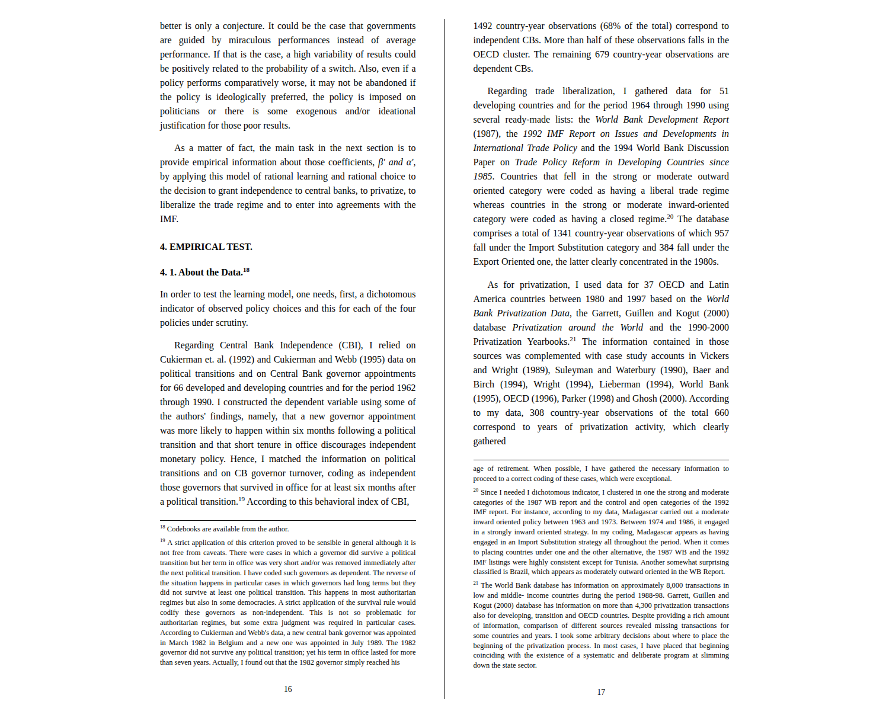better is only a conjecture. It could be the case that governments are guided by miraculous performances instead of average performance. If that is the case, a high variability of results could be positively related to the probability of a switch. Also, even if a policy performs comparatively worse, it may not be abandoned if the policy is ideologically preferred, the policy is imposed on politicians or there is some exogenous and/or ideational justification for those poor results.
As a matter of fact, the main task in the next section is to provide empirical information about those coefficients, β' and α', by applying this model of rational learning and rational choice to the decision to grant independence to central banks, to privatize, to liberalize the trade regime and to enter into agreements with the IMF.
4. EMPIRICAL TEST.
4. 1. About the Data.18
In order to test the learning model, one needs, first, a dichotomous indicator of observed policy choices and this for each of the four policies under scrutiny.
Regarding Central Bank Independence (CBI), I relied on Cukierman et. al. (1992) and Cukierman and Webb (1995) data on political transitions and on Central Bank governor appointments for 66 developed and developing countries and for the period 1962 through 1990. I constructed the dependent variable using some of the authors' findings, namely, that a new governor appointment was more likely to happen within six months following a political transition and that short tenure in office discourages independent monetary policy. Hence, I matched the information on political transitions and on CB governor turnover, coding as independent those governors that survived in office for at least six months after a political transition.19 According to this behavioral index of CBI,
18 Codebooks are available from the author.
19 A strict application of this criterion proved to be sensible in general although it is not free from caveats. There were cases in which a governor did survive a political transition but her term in office was very short and/or was removed immediately after the next political transition. I have coded such governors as dependent. The reverse of the situation happens in particular cases in which governors had long terms but they did not survive at least one political transition. This happens in most authoritarian regimes but also in some democracies. A strict application of the survival rule would codify these governors as non-independent. This is not so problematic for authoritarian regimes, but some extra judgment was required in particular cases. According to Cukierman and Webb's data, a new central bank governor was appointed in March 1982 in Belgium and a new one was appointed in July 1989. The 1982 governor did not survive any political transition; yet his term in office lasted for more than seven years. Actually, I found out that the 1982 governor simply reached his
16
1492 country-year observations (68% of the total) correspond to independent CBs. More than half of these observations falls in the OECD cluster. The remaining 679 country-year observations are dependent CBs.
Regarding trade liberalization, I gathered data for 51 developing countries and for the period 1964 through 1990 using several ready-made lists: the World Bank Development Report (1987), the 1992 IMF Report on Issues and Developments in International Trade Policy and the 1994 World Bank Discussion Paper on Trade Policy Reform in Developing Countries since 1985. Countries that fell in the strong or moderate outward oriented category were coded as having a liberal trade regime whereas countries in the strong or moderate inward-oriented category were coded as having a closed regime.20 The database comprises a total of 1341 country-year observations of which 957 fall under the Import Substitution category and 384 fall under the Export Oriented one, the latter clearly concentrated in the 1980s.
As for privatization, I used data for 37 OECD and Latin America countries between 1980 and 1997 based on the World Bank Privatization Data, the Garrett, Guillen and Kogut (2000) database Privatization around the World and the 1990-2000 Privatization Yearbooks.21 The information contained in those sources was complemented with case study accounts in Vickers and Wright (1989), Suleyman and Waterbury (1990), Baer and Birch (1994), Wright (1994), Lieberman (1994), World Bank (1995), OECD (1996), Parker (1998) and Ghosh (2000). According to my data, 308 country-year observations of the total 660 correspond to years of privatization activity, which clearly gathered
age of retirement. When possible, I have gathered the necessary information to proceed to a correct coding of these cases, which were exceptional.
20 Since I needed I dichotomous indicator, I clustered in one the strong and moderate categories of the 1987 WB report and the control and open categories of the 1992 IMF report. For instance, according to my data, Madagascar carried out a moderate inward oriented policy between 1963 and 1973. Between 1974 and 1986, it engaged in a strongly inward oriented strategy. In my coding, Madagascar appears as having engaged in an Import Substitution strategy all throughout the period. When it comes to placing countries under one and the other alternative, the 1987 WB and the 1992 IMF listings were highly consistent except for Tunisia. Another somewhat surprising classified is Brazil, which appears as moderately outward oriented in the WB Report.
21 The World Bank database has information on approximately 8,000 transactions in low and middle- income countries during the period 1988-98. Garrett, Guillen and Kogut (2000) database has information on more than 4,300 privatization transactions also for developing, transition and OECD countries. Despite providing a rich amount of information, comparison of different sources revealed missing transactions for some countries and years. I took some arbitrary decisions about where to place the beginning of the privatization process. In most cases, I have placed that beginning coinciding with the existence of a systematic and deliberate program at slimming down the state sector.
17